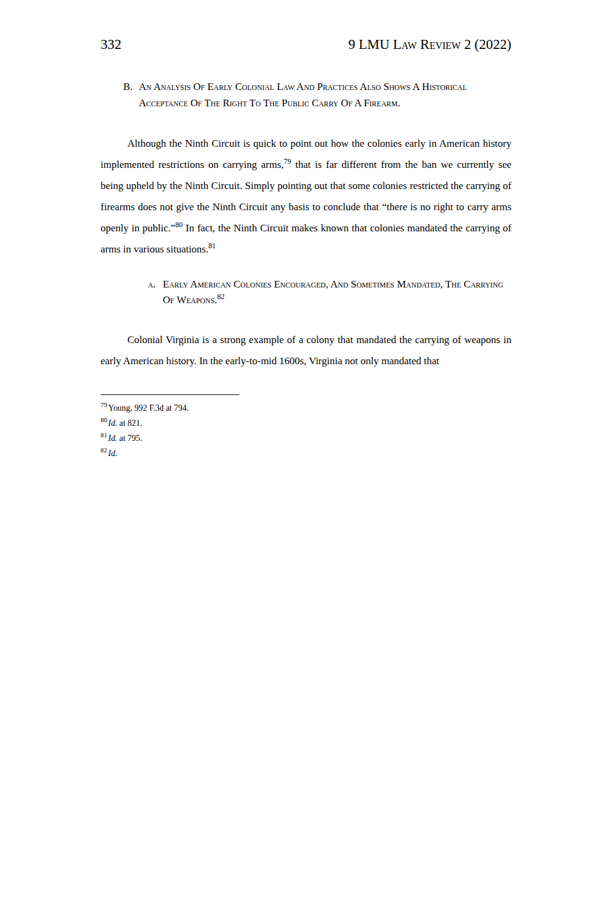332 9 LMU Law Review 2 (2022)
B. An Analysis Of Early Colonial Law And Practices Also Shows A Historical Acceptance Of The Right To The Public Carry Of A Firearm.
Although the Ninth Circuit is quick to point out how the colonies early in American history implemented restrictions on carrying arms,79 that is far different from the ban we currently see being upheld by the Ninth Circuit. Simply pointing out that some colonies restricted the carrying of firearms does not give the Ninth Circuit any basis to conclude that “there is no right to carry arms openly in public.”80 In fact, the Ninth Circuit makes known that colonies mandated the carrying of arms in various situations.81
a. Early American Colonies Encouraged, And Sometimes Mandated, The Carrying Of Weapons.82
Colonial Virginia is a strong example of a colony that mandated the carrying of weapons in early American history. In the early-to-mid 1600s, Virginia not only mandated that
79 Young, 992 F.3d at 794.
80 Id. at 821.
81 Id. at 795.
82 Id.